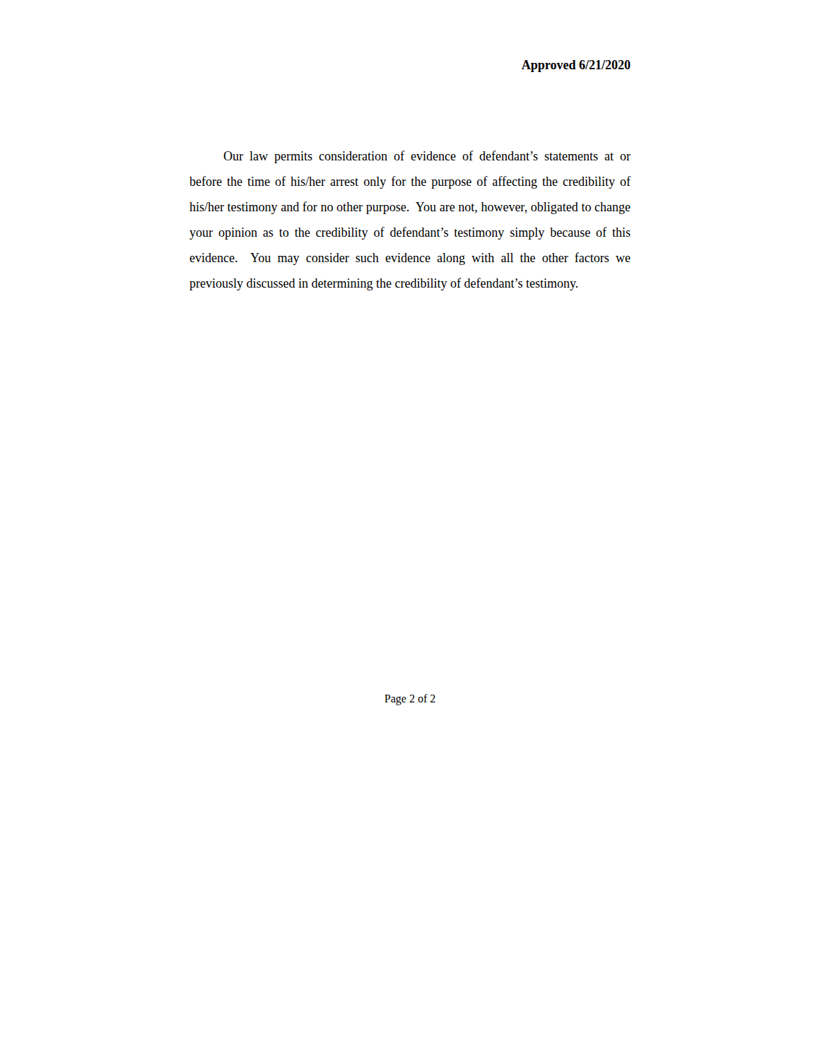Approved 6/21/2020
Our law permits consideration of evidence of defendant’s statements at or before the time of his/her arrest only for the purpose of affecting the credibility of his/her testimony and for no other purpose. You are not, however, obligated to change your opinion as to the credibility of defendant’s testimony simply because of this evidence. You may consider such evidence along with all the other factors we previously discussed in determining the credibility of defendant’s testimony.
Page 2 of 2